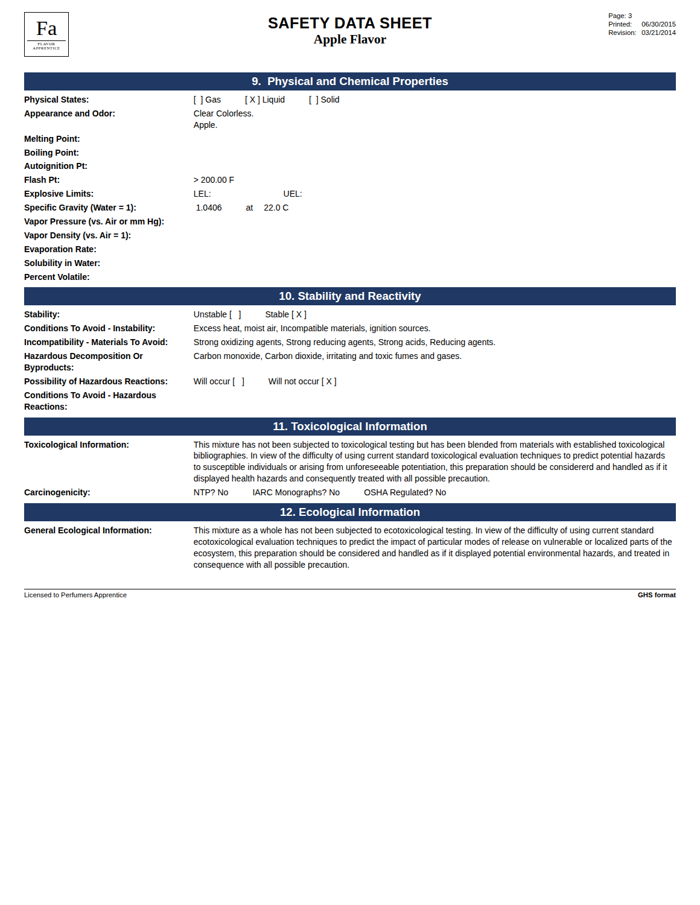Fa FLAVOR
APPRENTICE
SAFETY DATA SHEET
Apple Flavor
Page: 3
Printed: 06/30/2015
Revision: 03/21/2014
9. Physical and Chemical Properties
| Physical States: | [ ] Gas [ X ] Liquid [ ] Solid |
| Appearance and Odor: | Clear Colorless. Apple. |
| Melting Point: | |
| Boiling Point: | |
| Autoignition Pt: | |
| Flash Pt: | > 200.00 F |
| Explosive Limits: | LEL: UEL: |
| Specific Gravity (Water = 1): | 1.0406 at 22.0 C |
| Vapor Pressure (vs. Air or mm Hg): | |
| Vapor Density (vs. Air = 1): | |
| Evaporation Rate: | |
| Solubility in Water: | |
| Percent Volatile: | |
10. Stability and Reactivity
| Stability: | Unstable [ ] Stable [ X ] |
| Conditions To Avoid - Instability: | Excess heat, moist air, Incompatible materials, ignition sources. |
| Incompatibility - Materials To Avoid: | Strong oxidizing agents, Strong reducing agents, Strong acids, Reducing agents. |
| Hazardous Decomposition Or Byproducts: | Carbon monoxide, Carbon dioxide, irritating and toxic fumes and gases. |
| Possibility of Hazardous Reactions: | Will occur [ ] Will not occur [ X ] |
| Conditions To Avoid - Hazardous Reactions: | |
11. Toxicological Information
| Toxicological Information: | This mixture has not been subjected to toxicological testing but has been blended from materials with established toxicological bibliographies. In view of the difficulty of using current standard toxicological evaluation techniques to predict potential hazards to susceptible individuals or arising from unforeseeable potentiation, this preparation should be considererd and handled as if it displayed health hazards and consequently treated with all possible precaution. |
| Carcinogenicity: | NTP? No IARC Monographs? No OSHA Regulated? No |
12. Ecological Information
| General Ecological Information: | This mixture as a whole has not been subjected to ecotoxicological testing. In view of the difficulty of using current standard ecotoxicological evaluation techniques to predict the impact of particular modes of release on vulnerable or localized parts of the ecosystem, this preparation should be considered and handled as if it displayed potential environmental hazards, and treated in consequence with all possible precaution. |
Licensed to Perfumers Apprentice GHS format